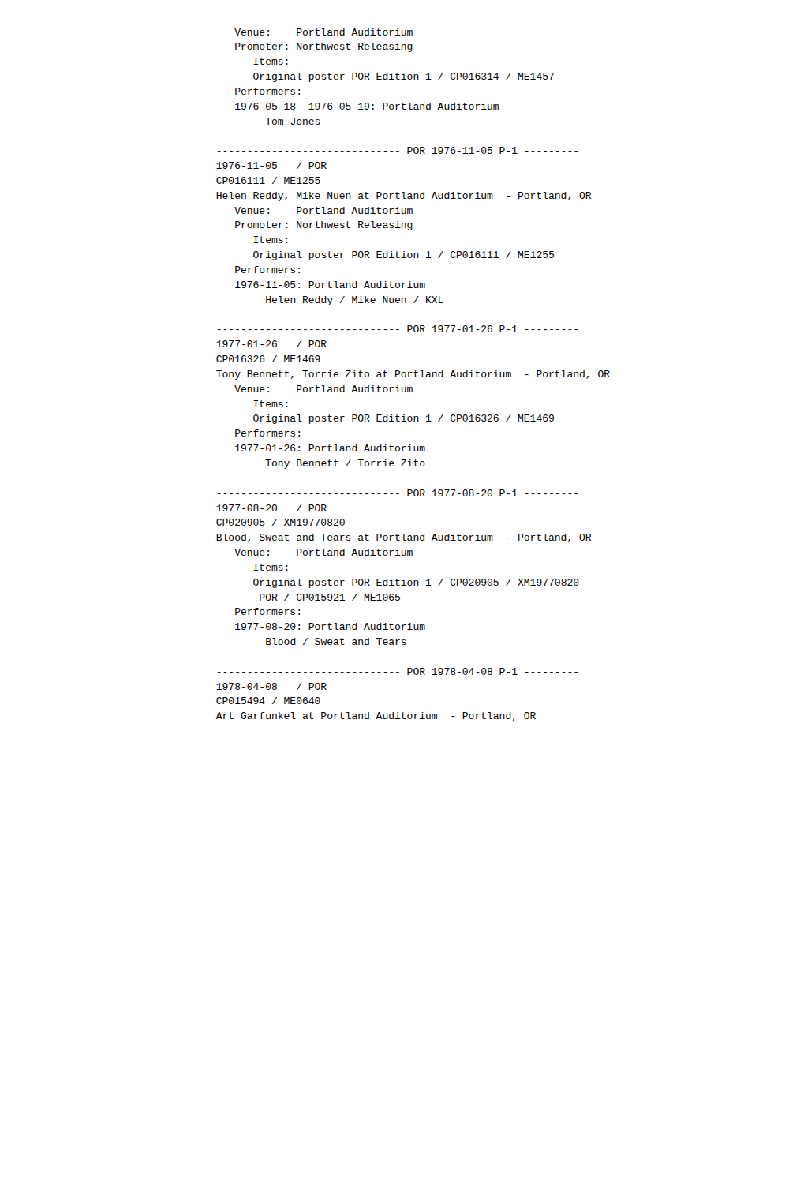Venue:    Portland Auditorium
   Promoter: Northwest Releasing
      Items:
      Original poster POR Edition 1 / CP016314 / ME1457
   Performers:
   1976-05-18  1976-05-19: Portland Auditorium
        Tom Jones

------------------------------ POR 1976-11-05 P-1 ---------
1976-11-05   / POR 
CP016111 / ME1255
Helen Reddy, Mike Nuen at Portland Auditorium  - Portland, OR
   Venue:    Portland Auditorium
   Promoter: Northwest Releasing
      Items:
      Original poster POR Edition 1 / CP016111 / ME1255
   Performers:
   1976-11-05: Portland Auditorium
        Helen Reddy / Mike Nuen / KXL

------------------------------ POR 1977-01-26 P-1 ---------
1977-01-26   / POR 
CP016326 / ME1469
Tony Bennett, Torrie Zito at Portland Auditorium  - Portland, OR
   Venue:    Portland Auditorium
      Items:
      Original poster POR Edition 1 / CP016326 / ME1469
   Performers:
   1977-01-26: Portland Auditorium
        Tony Bennett / Torrie Zito

------------------------------ POR 1977-08-20 P-1 ---------
1977-08-20   / POR 
CP020905 / XM19770820
Blood, Sweat and Tears at Portland Auditorium  - Portland, OR
   Venue:    Portland Auditorium
      Items:
      Original poster POR Edition 1 / CP020905 / XM19770820
       POR / CP015921 / ME1065
   Performers:
   1977-08-20: Portland Auditorium
        Blood / Sweat and Tears

------------------------------ POR 1978-04-08 P-1 ---------
1978-04-08   / POR 
CP015494 / ME0640
Art Garfunkel at Portland Auditorium  - Portland, OR